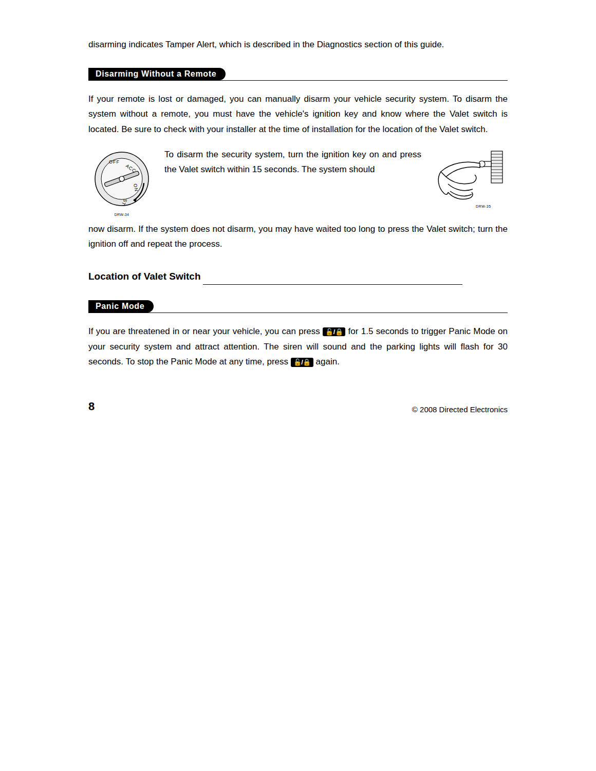disarming indicates Tamper Alert, which is described in the Diagnostics section of this guide.
Disarming Without a Remote
If your remote is lost or damaged, you can manually disarm your vehicle security system. To disarm the system without a remote, you must have the vehicle's ignition key and know where the Valet switch is located. Be sure to check with your installer at the time of installation for the location of the Valet switch.
OFF ACC ON ST
DRW-34
To disarm the security system, turn the ignition key on and press the Valet switch within 15 seconds. The system should
DRW-35
now disarm. If the system does not disarm, you may have waited too long to press the Valet switch; turn the ignition off and repeat the process.
Location of Valet Switch
Panic Mode
If you are threatened in or near your vehicle, you can press 🔓/🔒 for 1.5 seconds to trigger Panic Mode on your security system and attract attention. The siren will sound and the parking lights will flash for 30 seconds. To stop the Panic Mode at any time, press 🔓/🔒 again.
8 © 2008 Directed Electronics